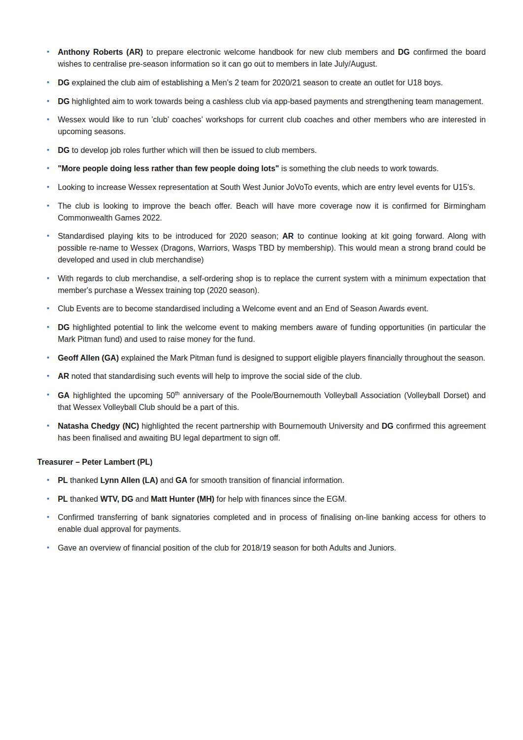Anthony Roberts (AR) to prepare electronic welcome handbook for new club members and DG confirmed the board wishes to centralise pre-season information so it can go out to members in late July/August.
DG explained the club aim of establishing a Men's 2 team for 2020/21 season to create an outlet for U18 boys.
DG highlighted aim to work towards being a cashless club via app-based payments and strengthening team management.
Wessex would like to run 'club' coaches' workshops for current club coaches and other members who are interested in upcoming seasons.
DG to develop job roles further which will then be issued to club members.
"More people doing less rather than few people doing lots" is something the club needs to work towards.
Looking to increase Wessex representation at South West Junior JoVoTo events, which are entry level events for U15's.
The club is looking to improve the beach offer. Beach will have more coverage now it is confirmed for Birmingham Commonwealth Games 2022.
Standardised playing kits to be introduced for 2020 season; AR to continue looking at kit going forward. Along with possible re-name to Wessex (Dragons, Warriors, Wasps TBD by membership). This would mean a strong brand could be developed and used in club merchandise)
With regards to club merchandise, a self-ordering shop is to replace the current system with a minimum expectation that member's purchase a Wessex training top (2020 season).
Club Events are to become standardised including a Welcome event and an End of Season Awards event.
DG highlighted potential to link the welcome event to making members aware of funding opportunities (in particular the Mark Pitman fund) and used to raise money for the fund.
Geoff Allen (GA) explained the Mark Pitman fund is designed to support eligible players financially throughout the season.
AR noted that standardising such events will help to improve the social side of the club.
GA highlighted the upcoming 50th anniversary of the Poole/Bournemouth Volleyball Association (Volleyball Dorset) and that Wessex Volleyball Club should be a part of this.
Natasha Chedgy (NC) highlighted the recent partnership with Bournemouth University and DG confirmed this agreement has been finalised and awaiting BU legal department to sign off.
Treasurer – Peter Lambert (PL)
PL thanked Lynn Allen (LA) and GA for smooth transition of financial information.
PL thanked WTV, DG and Matt Hunter (MH) for help with finances since the EGM.
Confirmed transferring of bank signatories completed and in process of finalising on-line banking access for others to enable dual approval for payments.
Gave an overview of financial position of the club for 2018/19 season for both Adults and Juniors.